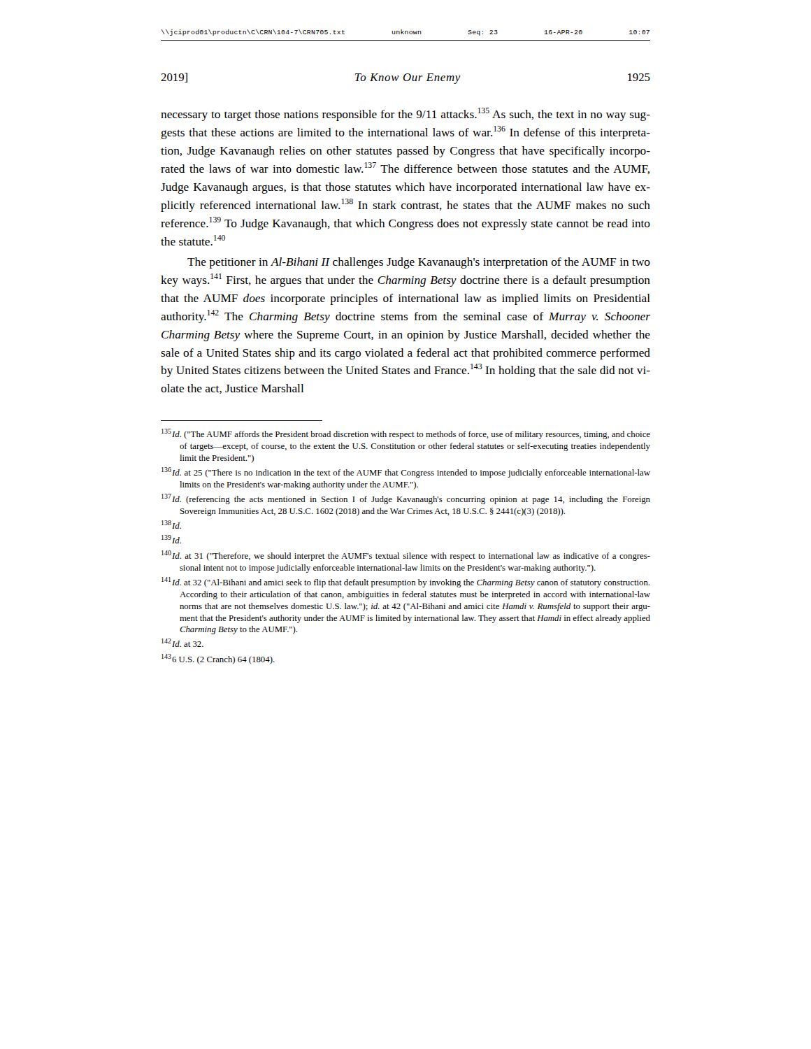\\jciprod01\productn\C\CRN\104-7\CRN705.txt unknown Seq: 23 16-APR-20 10:07
2019] To Know Our Enemy 1925
necessary to target those nations responsible for the 9/11 attacks.135 As such, the text in no way suggests that these actions are limited to the international laws of war.136 In defense of this interpretation, Judge Kavanaugh relies on other statutes passed by Congress that have specifically incorporated the laws of war into domestic law.137 The difference between those statutes and the AUMF, Judge Kavanaugh argues, is that those statutes which have incorporated international law have explicitly referenced international law.138 In stark contrast, he states that the AUMF makes no such reference.139 To Judge Kavanaugh, that which Congress does not expressly state cannot be read into the statute.140
The petitioner in Al-Bihani II challenges Judge Kavanaugh's interpretation of the AUMF in two key ways.141 First, he argues that under the Charming Betsy doctrine there is a default presumption that the AUMF does incorporate principles of international law as implied limits on Presidential authority.142 The Charming Betsy doctrine stems from the seminal case of Murray v. Schooner Charming Betsy where the Supreme Court, in an opinion by Justice Marshall, decided whether the sale of a United States ship and its cargo violated a federal act that prohibited commerce performed by United States citizens between the United States and France.143 In holding that the sale did not violate the act, Justice Marshall
135 Id. ("The AUMF affords the President broad discretion with respect to methods of force, use of military resources, timing, and choice of targets—except, of course, to the extent the U.S. Constitution or other federal statutes or self-executing treaties independently limit the President.")
136 Id. at 25 ("There is no indication in the text of the AUMF that Congress intended to impose judicially enforceable international-law limits on the President's war-making authority under the AUMF.").
137 Id. (referencing the acts mentioned in Section I of Judge Kavanaugh's concurring opinion at page 14, including the Foreign Sovereign Immunities Act, 28 U.S.C. 1602 (2018) and the War Crimes Act, 18 U.S.C. § 2441(c)(3) (2018)).
138 Id.
139 Id.
140 Id. at 31 ("Therefore, we should interpret the AUMF's textual silence with respect to international law as indicative of a congressional intent not to impose judicially enforceable international-law limits on the President's war-making authority.").
141 Id. at 32 ("Al-Bihani and amici seek to flip that default presumption by invoking the Charming Betsy canon of statutory construction. According to their articulation of that canon, ambiguities in federal statutes must be interpreted in accord with international-law norms that are not themselves domestic U.S. law."); id. at 42 ("Al-Bihani and amici cite Hamdi v. Rumsfeld to support their argument that the President's authority under the AUMF is limited by international law. They assert that Hamdi in effect already applied Charming Betsy to the AUMF.").
142 Id. at 32.
1436 U.S. (2 Cranch) 64 (1804).